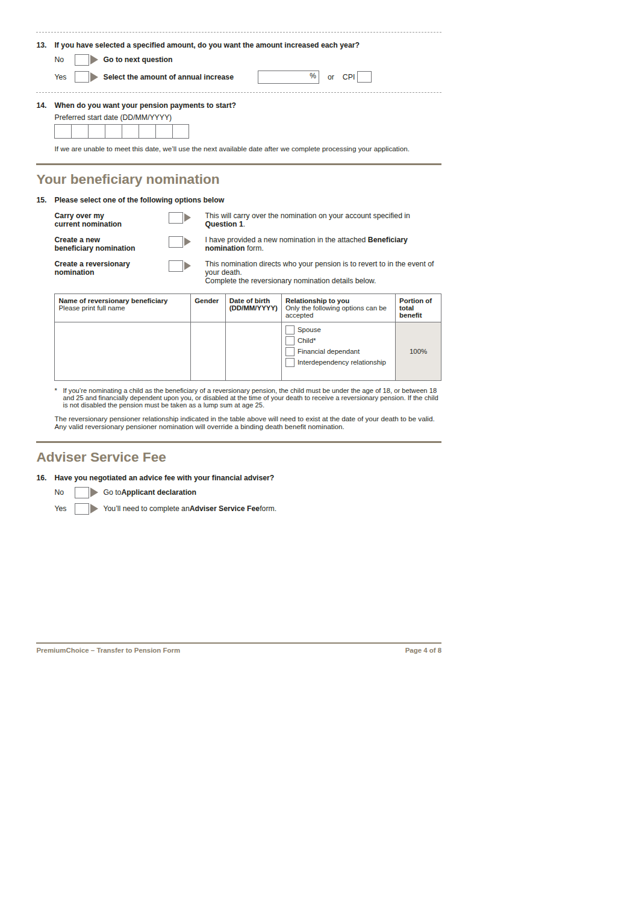13.
If you have selected a specified amount, do you want the amount increased each year?
No
Go to next question
Yes
Select the amount of annual increase % or CPI
14.
When do you want your pension payments to start?
Preferred start date (DD/MM/YYYY)
If we are unable to meet this date, we’ll use the next available date after we complete processing your application.
Your beneficiary nomination
15.
Please select one of the following options below
Carry over my
current nomination
This will carry over the nomination on your account specified in Question 1.
Create a new
beneficiary nomination
I have provided a new nomination in the attached Beneficiary nomination form.
Create a reversionary
nomination
This nomination directs who your pension is to revert to in the event of your death.
Complete the reversionary nomination details below.
| Name of reversionary beneficiary Please print full name | Gender | Date of birth (DD/MM/YYYY) | Relationship to you Only the following options can be accepted | Portion of total benefit |
| --- | --- | --- | --- | --- |
| | | | Spouse Child* Financial dependant Interdependency relationship | 100% |
*
If you’re nominating a child as the beneficiary of a reversionary pension, the child must be under the age of 18, or between 18 and 25 and financially dependent upon you, or disabled at the time of your death to receive a reversionary pension. If the child is not disabled the pension must be taken as a lump sum at age 25.
The reversionary pensioner relationship indicated in the table above will need to exist at the date of your death to be valid.
Any valid reversionary pensioner nomination will override a binding death benefit nomination.
Adviser Service Fee
16.
Have you negotiated an advice fee with your financial adviser?
No
Go to Applicant declaration
Yes
You’ll need to complete an Adviser Service Fee form.
PremiumChoice – Transfer to Pension Form
Page 4 of 8